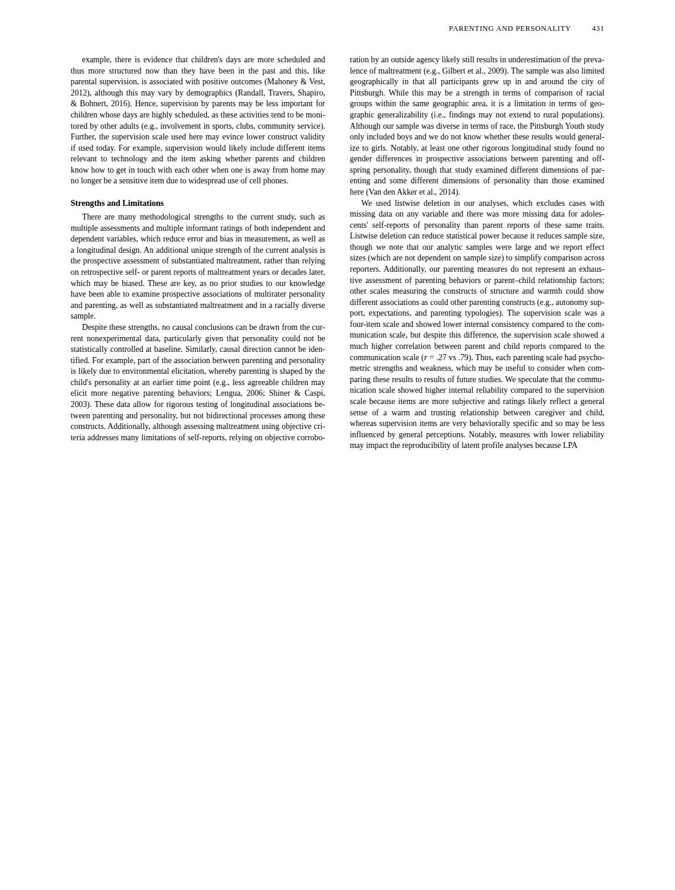Parenting and Personality 431
example, there is evidence that children's days are more scheduled and thus more structured now than they have been in the past and this, like parental supervision, is associated with positive outcomes (Mahoney & Vest, 2012), although this may vary by demographics (Randall, Travers, Shapiro, & Bohnert, 2016). Hence, supervision by parents may be less important for children whose days are highly scheduled, as these activities tend to be monitored by other adults (e.g., involvement in sports, clubs, community service). Further, the supervision scale used here may evince lower construct validity if used today. For example, supervision would likely include different items relevant to technology and the item asking whether parents and children know how to get in touch with each other when one is away from home may no longer be a sensitive item due to widespread use of cell phones.
Strengths and Limitations
There are many methodological strengths to the current study, such as multiple assessments and multiple informant ratings of both independent and dependent variables, which reduce error and bias in measurement, as well as a longitudinal design. An additional unique strength of the current analysis is the prospective assessment of substantiated maltreatment, rather than relying on retrospective self- or parent reports of maltreatment years or decades later, which may be biased. These are key, as no prior studies to our knowledge have been able to examine prospective associations of multirater personality and parenting, as well as substantiated maltreatment and in a racially diverse sample.
Despite these strengths, no causal conclusions can be drawn from the current nonexperimental data, particularly given that personality could not be statistically controlled at baseline. Similarly, causal direction cannot be identified. For example, part of the association between parenting and personality is likely due to environmental elicitation, whereby parenting is shaped by the child's personality at an earlier time point (e.g., less agreeable children may elicit more negative parenting behaviors; Lengua, 2006; Shiner & Caspi, 2003). These data allow for rigorous testing of longitudinal associations between parenting and personality, but not bidirectional processes among these constructs. Additionally, although assessing maltreatment using objective criteria addresses many limitations of self-reports, relying on objective corroboration by an outside agency likely still results in underestimation of the prevalence of maltreatment (e.g., Gilbert et al., 2009). The sample was also limited geographically in that all participants grew up in and around the city of Pittsburgh. While this may be a strength in terms of comparison of racial groups within the same geographic area, it is a limitation in terms of geographic generalizability (i.e., findings may not extend to rural populations). Although our sample was diverse in terms of race, the Pittsburgh Youth study only included boys and we do not know whether these results would generalize to girls. Notably, at least one other rigorous longitudinal study found no gender differences in prospective associations between parenting and offspring personality, though that study examined different dimensions of parenting and some different dimensions of personality than those examined here (Van den Akker et al., 2014).
We used listwise deletion in our analyses, which excludes cases with missing data on any variable and there was more missing data for adolescents' self-reports of personality than parent reports of these same traits. Listwise deletion can reduce statistical power because it reduces sample size, though we note that our analytic samples were large and we report effect sizes (which are not dependent on sample size) to simplify comparison across reporters. Additionally, our parenting measures do not represent an exhaustive assessment of parenting behaviors or parent–child relationship factors; other scales measuring the constructs of structure and warmth could show different associations as could other parenting constructs (e.g., autonomy support, expectations, and parenting typologies). The supervision scale was a four-item scale and showed lower internal consistency compared to the communication scale, but despite this difference, the supervision scale showed a much higher correlation between parent and child reports compared to the communication scale (r = .27 vs .79). Thus, each parenting scale had psychometric strengths and weakness, which may be useful to consider when comparing these results to results of future studies. We speculate that the communication scale showed higher internal reliability compared to the supervision scale because items are more subjective and ratings likely reflect a general sense of a warm and trusting relationship between caregiver and child, whereas supervision items are very behaviorally specific and so may be less influenced by general perceptions. Notably, measures with lower reliability may impact the reproducibility of latent profile analyses because LPA